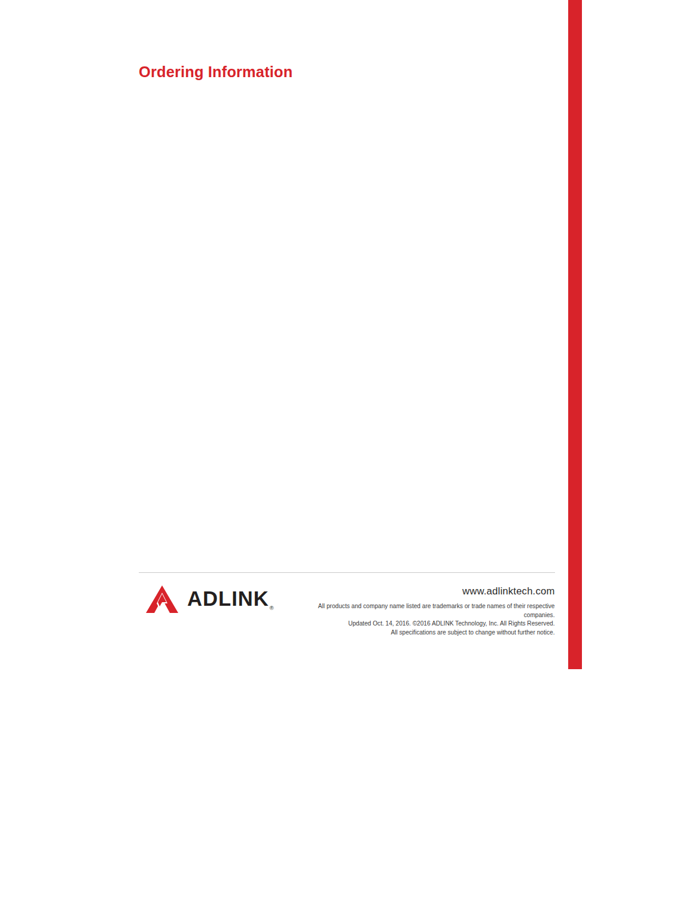Ordering Information
ADLINK®
www.adlinktech.com
All products and company name listed are trademarks or trade names of their respective companies.
Updated Oct. 14, 2016. ©2016 ADLINK Technology, Inc. All Rights Reserved.
All specifications are subject to change without further notice.